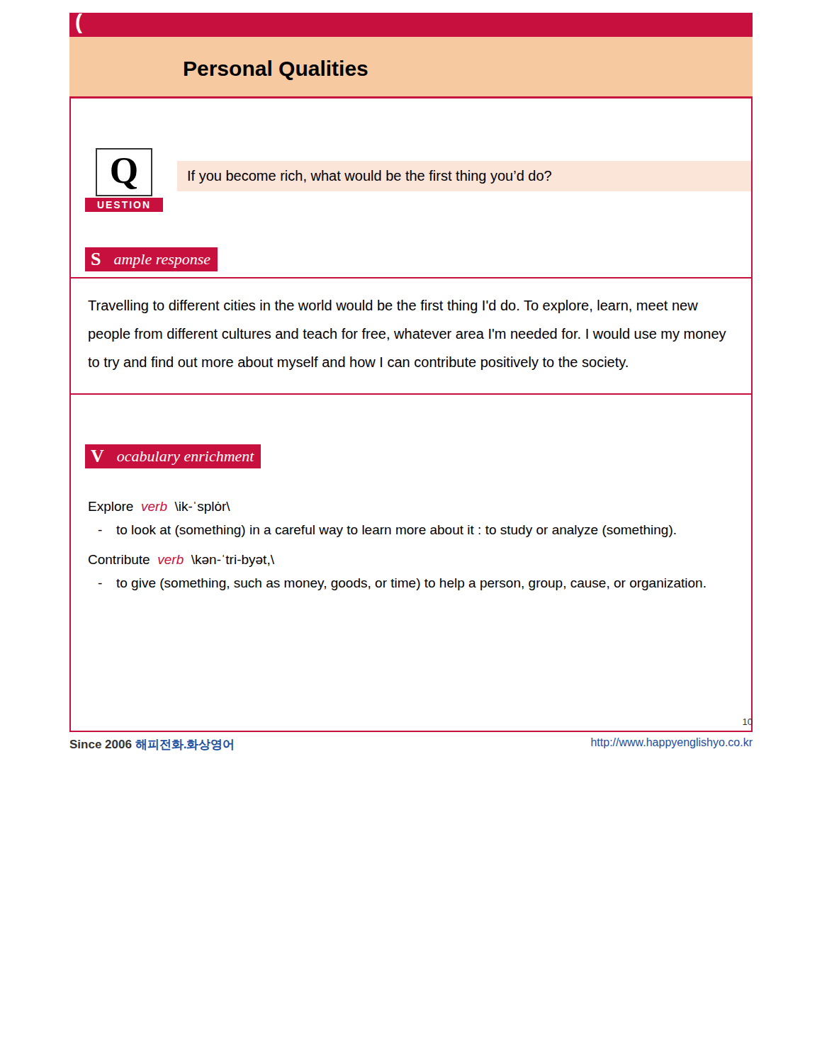(
Personal Qualities
Q UESTION
If you become rich, what would be the first thing you’d do?
Sample response
Travelling to different cities in the world would be the first thing I'd do. To explore, learn, meet new people from different cultures and teach for free, whatever area I'm needed for. I would use my money to try and find out more about myself and how I can contribute positively to the society.
Vocabulary enrichment
Explore verb \ik-ˈsplȯr\
to look at (something) in a careful way to learn more about it : to study or analyze (something).
Contribute verb \kən-ˈtri-byət,\
to give (something, such as money, goods, or time) to help a person, group, cause, or organization.
10
Since 2006 해피전화.화상영어
http://www.happyenglishyo.co.kr